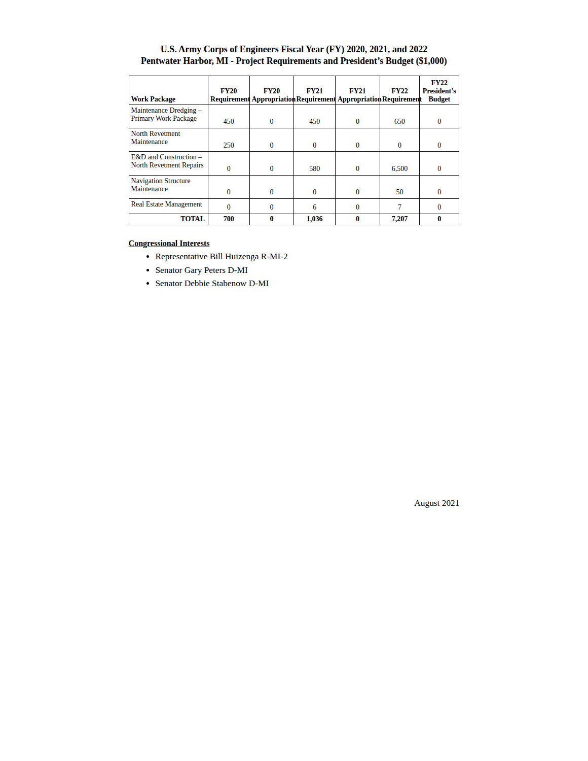U.S. Army Corps of Engineers Fiscal Year (FY) 2020, 2021, and 2022
Pentwater Harbor, MI - Project Requirements and President’s Budget ($1,000)
| Work Package | FY20 Requirement | FY20 Appropriation | FY21 Requirement | FY21 Appropriation | FY22 Requirement | FY22 President’s Budget |
| --- | --- | --- | --- | --- | --- | --- |
| Maintenance Dredging – Primary Work Package | 450 | 0 | 450 | 0 | 650 | 0 |
| North Revetment Maintenance | 250 | 0 | 0 | 0 | 0 | 0 |
| E&D and Construction – North Revetment Repairs | 0 | 0 | 580 | 0 | 6,500 | 0 |
| Navigation Structure Maintenance | 0 | 0 | 0 | 0 | 50 | 0 |
| Real Estate Management | 0 | 0 | 6 | 0 | 7 | 0 |
| TOTAL | 700 | 0 | 1,036 | 0 | 7,207 | 0 |
Congressional Interests
Representative Bill Huizenga R-MI-2
Senator Gary Peters D-MI
Senator Debbie Stabenow D-MI
August 2021